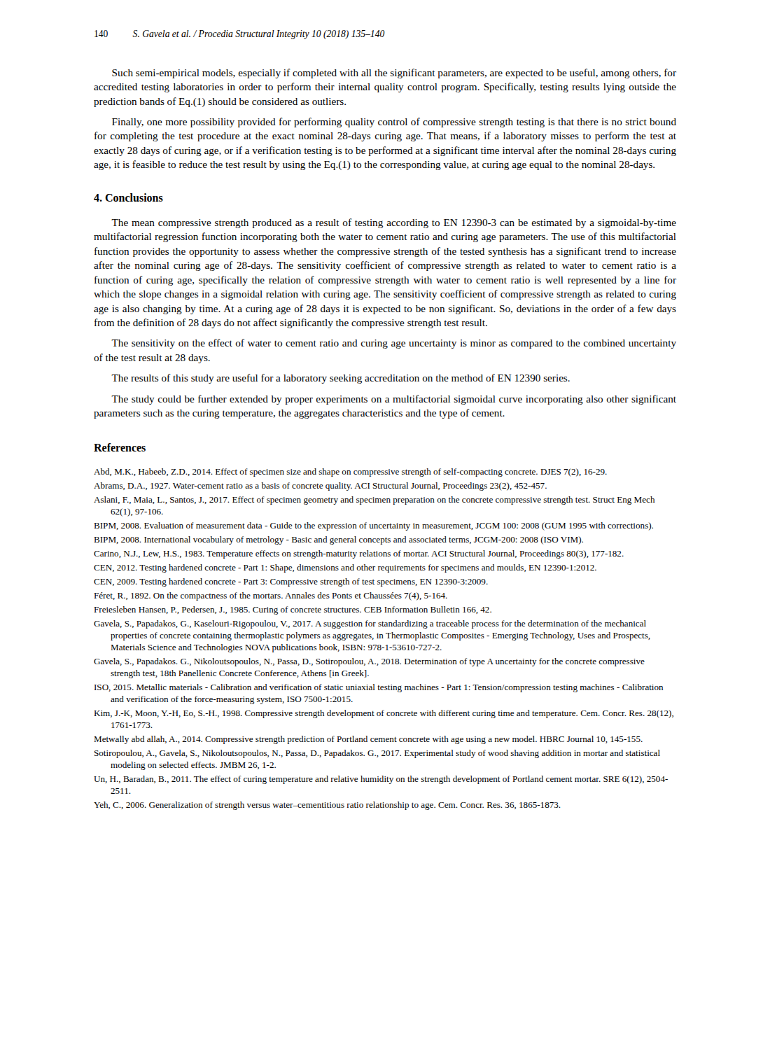140 S. Gavela et al. / Procedia Structural Integrity 10 (2018) 135–140
Such semi-empirical models, especially if completed with all the significant parameters, are expected to be useful, among others, for accredited testing laboratories in order to perform their internal quality control program. Specifically, testing results lying outside the prediction bands of Eq.(1) should be considered as outliers.
Finally, one more possibility provided for performing quality control of compressive strength testing is that there is no strict bound for completing the test procedure at the exact nominal 28-days curing age. That means, if a laboratory misses to perform the test at exactly 28 days of curing age, or if a verification testing is to be performed at a significant time interval after the nominal 28-days curing age, it is feasible to reduce the test result by using the Eq.(1) to the corresponding value, at curing age equal to the nominal 28-days.
4. Conclusions
The mean compressive strength produced as a result of testing according to EN 12390-3 can be estimated by a sigmoidal-by-time multifactorial regression function incorporating both the water to cement ratio and curing age parameters. The use of this multifactorial function provides the opportunity to assess whether the compressive strength of the tested synthesis has a significant trend to increase after the nominal curing age of 28-days. The sensitivity coefficient of compressive strength as related to water to cement ratio is a function of curing age, specifically the relation of compressive strength with water to cement ratio is well represented by a line for which the slope changes in a sigmoidal relation with curing age. The sensitivity coefficient of compressive strength as related to curing age is also changing by time. At a curing age of 28 days it is expected to be non significant. So, deviations in the order of a few days from the definition of 28 days do not affect significantly the compressive strength test result.
The sensitivity on the effect of water to cement ratio and curing age uncertainty is minor as compared to the combined uncertainty of the test result at 28 days.
The results of this study are useful for a laboratory seeking accreditation on the method of EN 12390 series.
The study could be further extended by proper experiments on a multifactorial sigmoidal curve incorporating also other significant parameters such as the curing temperature, the aggregates characteristics and the type of cement.
References
Abd, M.K., Habeeb, Z.D., 2014. Effect of specimen size and shape on compressive strength of self-compacting concrete. DJES 7(2), 16-29.
Abrams, D.A., 1927. Water-cement ratio as a basis of concrete quality. ACI Structural Journal, Proceedings 23(2), 452-457.
Aslani, F., Maia, L., Santos, J., 2017. Effect of specimen geometry and specimen preparation on the concrete compressive strength test. Struct Eng Mech 62(1), 97-106.
BIPM, 2008. Evaluation of measurement data - Guide to the expression of uncertainty in measurement, JCGM 100: 2008 (GUM 1995 with corrections).
BIPM, 2008. International vocabulary of metrology - Basic and general concepts and associated terms, JCGM-200: 2008 (ISO VIM).
Carino, N.J., Lew, H.S., 1983. Temperature effects on strength-maturity relations of mortar. ACI Structural Journal, Proceedings 80(3), 177-182.
CEN, 2012. Testing hardened concrete - Part 1: Shape, dimensions and other requirements for specimens and moulds, EN 12390-1:2012.
CEN, 2009. Testing hardened concrete - Part 3: Compressive strength of test specimens, EN 12390-3:2009.
Féret, R., 1892. On the compactness of the mortars. Annales des Ponts et Chaussées 7(4), 5-164.
Freiesleben Hansen, P., Pedersen, J., 1985. Curing of concrete structures. CEB Information Bulletin 166, 42.
Gavela, S., Papadakos, G., Kaselouri-Rigopoulou, V., 2017. A suggestion for standardizing a traceable process for the determination of the mechanical properties of concrete containing thermoplastic polymers as aggregates, in Thermoplastic Composites - Emerging Technology, Uses and Prospects, Materials Science and Technologies NOVA publications book, ISBN: 978-1-53610-727-2.
Gavela, S., Papadakos. G., Nikoloutsopoulos, N., Passa, D., Sotiropoulou, A., 2018. Determination of type A uncertainty for the concrete compressive strength test, 18th Panellenic Concrete Conference, Athens [in Greek].
ISO, 2015. Metallic materials - Calibration and verification of static uniaxial testing machines - Part 1: Tension/compression testing machines - Calibration and verification of the force-measuring system, ISO 7500-1:2015.
Kim, J.-K, Moon, Y.-H, Eo, S.-H., 1998. Compressive strength development of concrete with different curing time and temperature. Cem. Concr. Res. 28(12), 1761-1773.
Metwally abd allah, A., 2014. Compressive strength prediction of Portland cement concrete with age using a new model. HBRC Journal 10, 145-155.
Sotiropoulou, A., Gavela, S., Nikoloutsopoulos, N., Passa, D., Papadakos. G., 2017. Experimental study of wood shaving addition in mortar and statistical modeling on selected effects. JMBM 26, 1-2.
Un, H., Baradan, B., 2011. The effect of curing temperature and relative humidity on the strength development of Portland cement mortar. SRE 6(12), 2504-2511.
Yeh, C., 2006. Generalization of strength versus water–cementitious ratio relationship to age. Cem. Concr. Res. 36, 1865-1873.